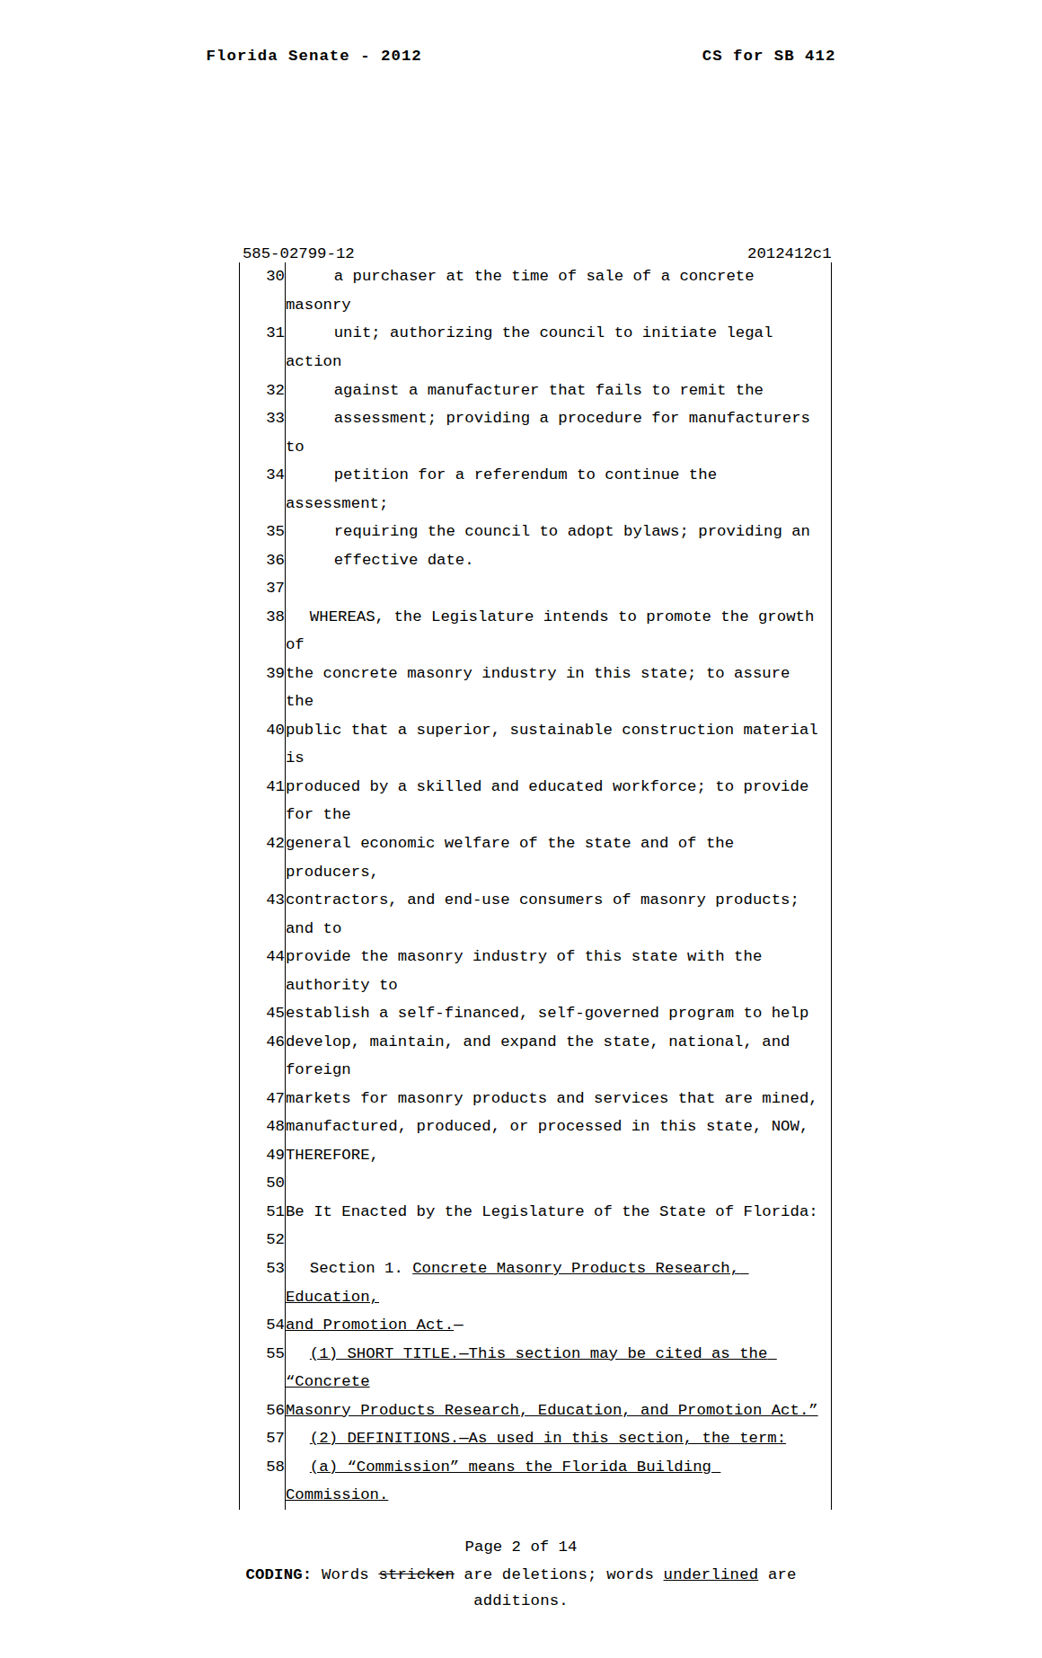Florida Senate - 2012 CS for SB 412
585-02799-12 2012412c1
| 30 | a purchaser at the time of sale of a concrete masonry |
| 31 | unit; authorizing the council to initiate legal action |
| 32 | against a manufacturer that fails to remit the |
| 33 | assessment; providing a procedure for manufacturers to |
| 34 | petition for a referendum to continue the assessment; |
| 35 | requiring the council to adopt bylaws; providing an |
| 36 | effective date. |
| 37 | |
| 38 | WHEREAS, the Legislature intends to promote the growth of |
| 39 | the concrete masonry industry in this state; to assure the |
| 40 | public that a superior, sustainable construction material is |
| 41 | produced by a skilled and educated workforce; to provide for the |
| 42 | general economic welfare of the state and of the producers, |
| 43 | contractors, and end-use consumers of masonry products; and to |
| 44 | provide the masonry industry of this state with the authority to |
| 45 | establish a self-financed, self-governed program to help |
| 46 | develop, maintain, and expand the state, national, and foreign |
| 47 | markets for masonry products and services that are mined, |
| 48 | manufactured, produced, or processed in this state, NOW, |
| 49 | THEREFORE, |
| 50 | |
| 51 | Be It Enacted by the Legislature of the State of Florida: |
| 52 | |
| 53 | Section 1. Concrete Masonry Products Research, Education, |
| 54 | and Promotion Act. — |
| 55 | (1) SHORT TITLE.—This section may be cited as the “Concrete |
| 56 | Masonry Products Research, Education, and Promotion Act.” |
| 57 | (2) DEFINITIONS.—As used in this section, the term: |
| 58 | (a) “Commission” means the Florida Building Commission. |
Page 2 of 14
CODING: Words stricken are deletions; words underlined are additions.